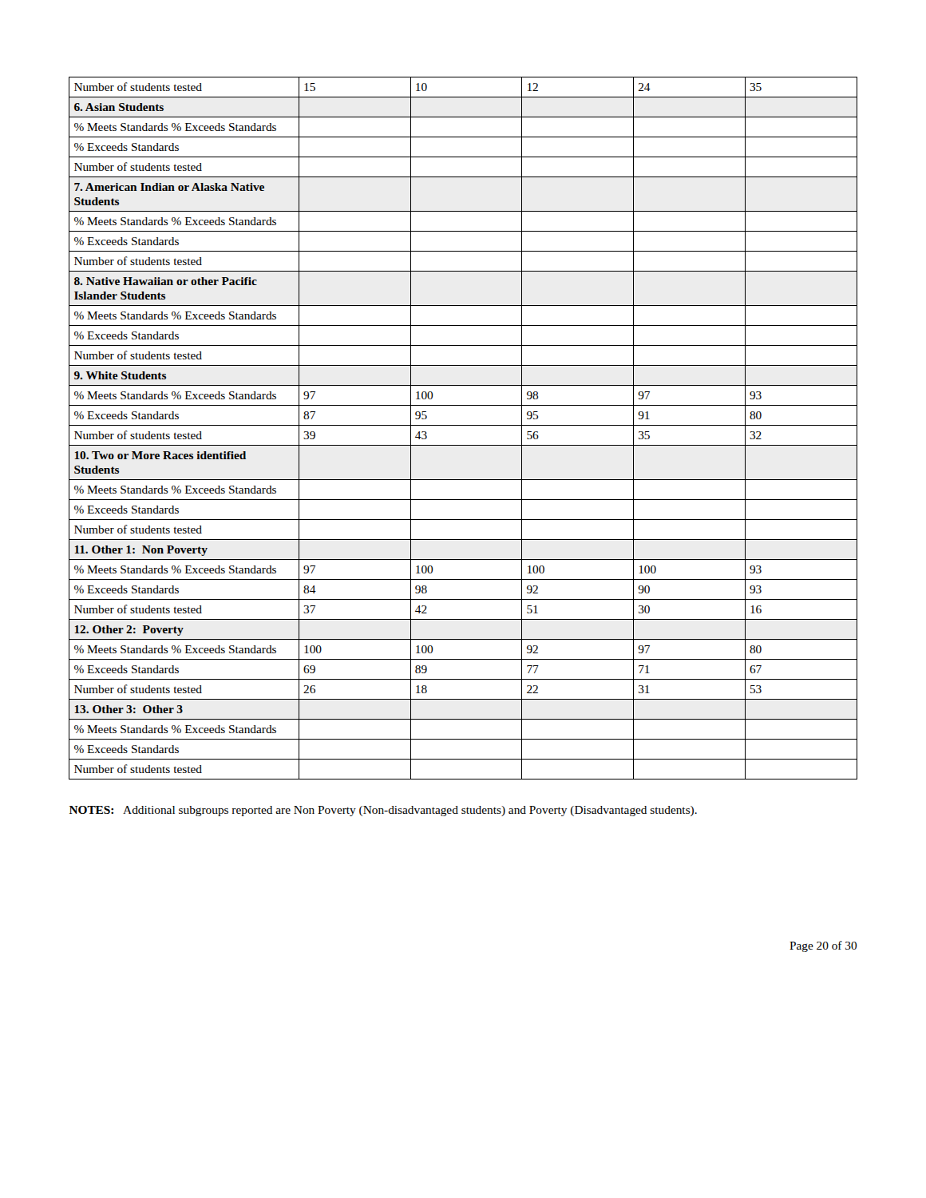| Number of students tested | 15 | 10 | 12 | 24 | 35 |
| 6. Asian Students | | | | | |
| % Meets Standards % Exceeds Standards | | | | | |
| % Exceeds Standards | | | | | |
| Number of students tested | | | | | |
| 7. American Indian or Alaska Native Students | | | | | |
| % Meets Standards % Exceeds Standards | | | | | |
| % Exceeds Standards | | | | | |
| Number of students tested | | | | | |
| 8. Native Hawaiian or other Pacific Islander Students | | | | | |
| % Meets Standards % Exceeds Standards | | | | | |
| % Exceeds Standards | | | | | |
| Number of students tested | | | | | |
| 9. White Students | | | | | |
| % Meets Standards % Exceeds Standards | 97 | 100 | 98 | 97 | 93 |
| % Exceeds Standards | 87 | 95 | 95 | 91 | 80 |
| Number of students tested | 39 | 43 | 56 | 35 | 32 |
| 10. Two or More Races identified Students | | | | | |
| % Meets Standards % Exceeds Standards | | | | | |
| % Exceeds Standards | | | | | |
| Number of students tested | | | | | |
| 11. Other 1: Non Poverty | | | | | |
| % Meets Standards % Exceeds Standards | 97 | 100 | 100 | 100 | 93 |
| % Exceeds Standards | 84 | 98 | 92 | 90 | 93 |
| Number of students tested | 37 | 42 | 51 | 30 | 16 |
| 12. Other 2: Poverty | | | | | |
| % Meets Standards % Exceeds Standards | 100 | 100 | 92 | 97 | 80 |
| % Exceeds Standards | 69 | 89 | 77 | 71 | 67 |
| Number of students tested | 26 | 18 | 22 | 31 | 53 |
| 13. Other 3: Other 3 | | | | | |
| % Meets Standards % Exceeds Standards | | | | | |
| % Exceeds Standards | | | | | |
| Number of students tested | | | | | |
NOTES: Additional subgroups reported are Non Poverty (Non-disadvantaged students) and Poverty (Disadvantaged students).
Page 20 of 30